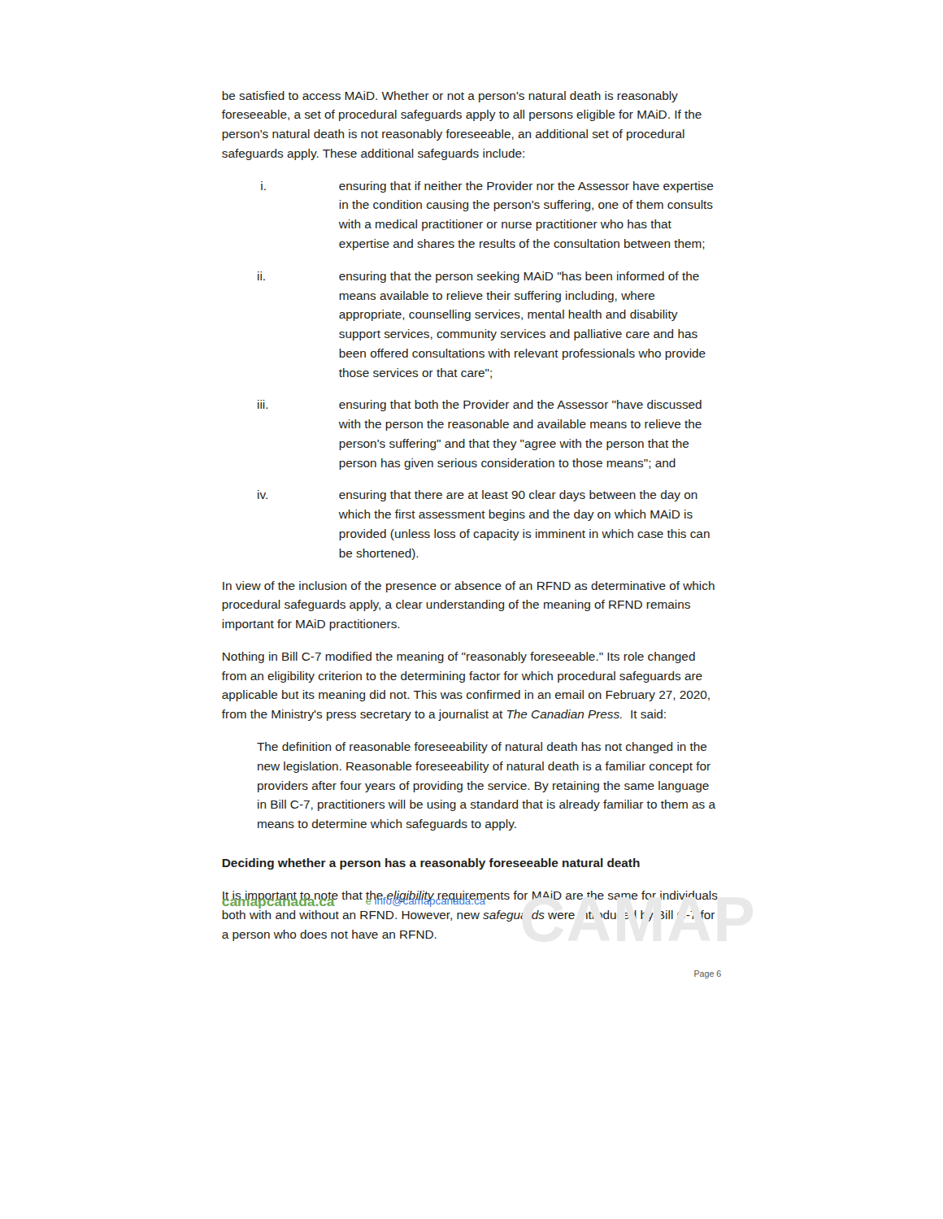be satisfied to access MAiD. Whether or not a person's natural death is reasonably foreseeable, a set of procedural safeguards apply to all persons eligible for MAiD. If the person's natural death is not reasonably foreseeable, an additional set of procedural safeguards apply. These additional safeguards include:
i.
ensuring that if neither the Provider nor the Assessor have expertise in the condition causing the person's suffering, one of them consults with a medical practitioner or nurse practitioner who has that expertise and shares the results of the consultation between them;
ii.
ensuring that the person seeking MAiD "has been informed of the means available to relieve their suffering including, where appropriate, counselling services, mental health and disability support services, community services and palliative care and has been offered consultations with relevant professionals who provide those services or that care";
iii.
ensuring that both the Provider and the Assessor "have discussed with the person the reasonable and available means to relieve the person's suffering" and that they "agree with the person that the person has given serious consideration to those means"; and
iv.
ensuring that there are at least 90 clear days between the day on which the first assessment begins and the day on which MAiD is provided (unless loss of capacity is imminent in which case this can be shortened).
In view of the inclusion of the presence or absence of an RFND as determinative of which procedural safeguards apply, a clear understanding of the meaning of RFND remains important for MAiD practitioners.
Nothing in Bill C-7 modified the meaning of "reasonably foreseeable." Its role changed from an eligibility criterion to the determining factor for which procedural safeguards are applicable but its meaning did not. This was confirmed in an email on February 27, 2020, from the Ministry's press secretary to a journalist at The Canadian Press. It said:
The definition of reasonable foreseeability of natural death has not changed in the new legislation. Reasonable foreseeability of natural death is a familiar concept for providers after four years of providing the service. By retaining the same language in Bill C-7, practitioners will be using a standard that is already familiar to them as a means to determine which safeguards to apply.
Deciding whether a person has a reasonably foreseeable natural death
It is important to note that the eligibility requirements for MAiD are the same for individuals both with and without an RFND. However, new safeguards were introduced by Bill C-7 for a person who does not have an RFND.
CAMAP
camapcanada.ca e info@camapcanada.ca
Page 6